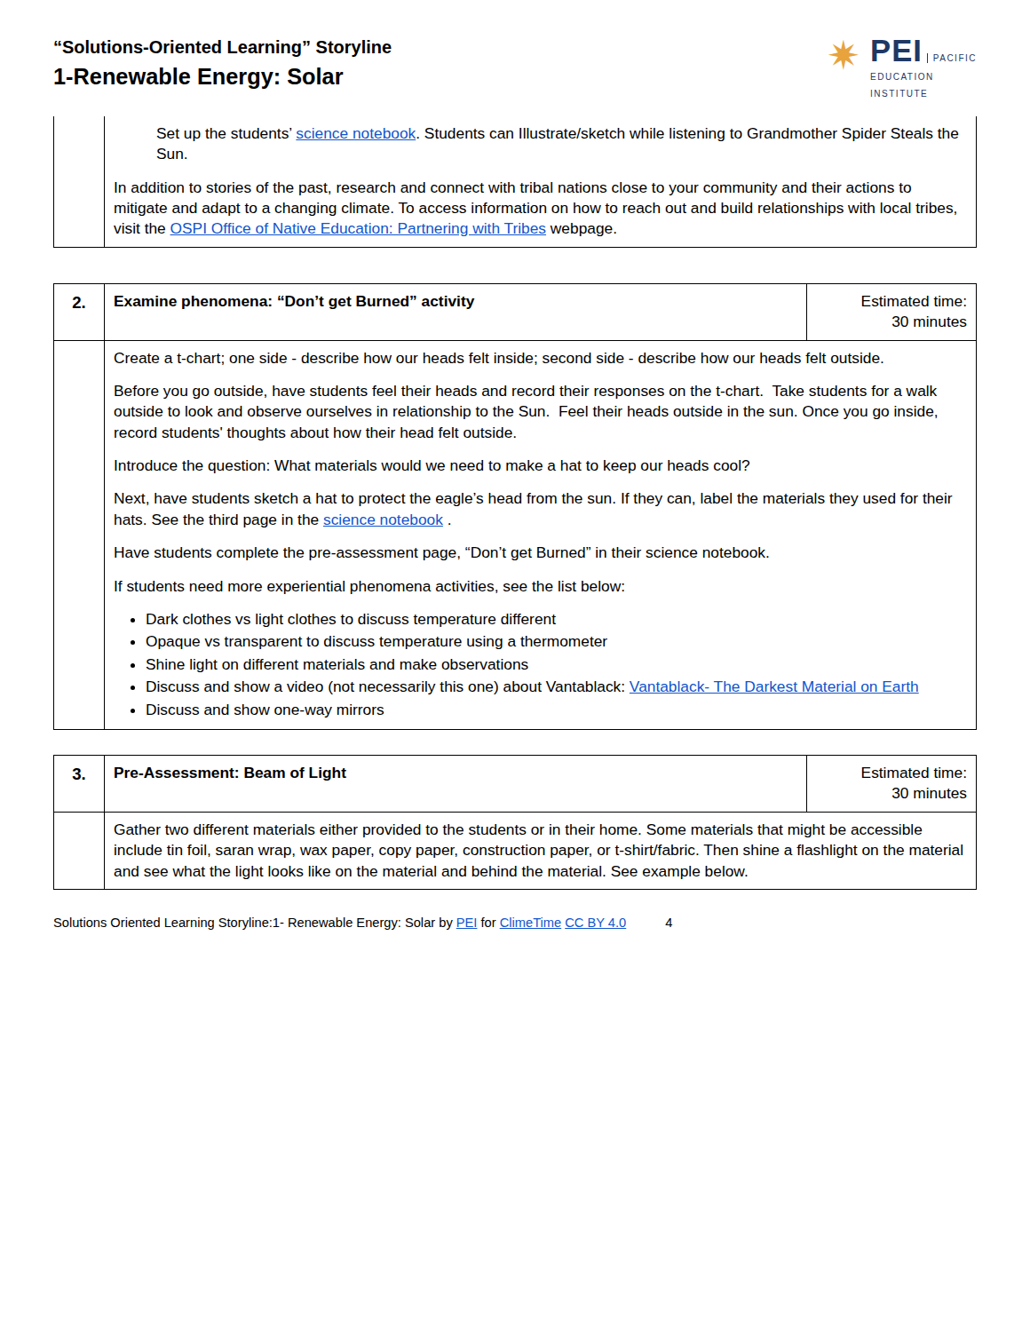“Solutions-Oriented Learning” Storyline
1-Renewable Energy: Solar
✷ PEI PACIFIC
EDUCATION
INSTITUTE
| | Set up the students’ science notebook . Students can Illustrate/sketch while listening to Grandmother Spider Steals the Sun. In addition to stories of the past, research and connect with tribal nations close to your community and their actions to mitigate and adapt to a changing climate. To access information on how to reach out and build relationships with local tribes, visit the OSPI Office of Native Education: Partnering with Tribes webpage. |
| 2. | Examine phenomena: “Don’t get Burned” activity | Estimated time: 30 minutes |
| | Create a t-chart; one side - describe how our heads felt inside; second side - describe how our heads felt outside. Before you go outside, have students feel their heads and record their responses on the t-chart. Take students for a walk outside to look and observe ourselves in relationship to the Sun. Feel their heads outside in the sun. Once you go inside, record students' thoughts about how their head felt outside. Introduce the question: What materials would we need to make a hat to keep our heads cool? Next, have students sketch a hat to protect the eagle’s head from the sun. If they can, label the materials they used for their hats. See the third page in the science notebook . Have students complete the pre-assessment page, “Don’t get Burned” in their science notebook. If students need more experiential phenomena activities, see the list below: Dark clothes vs light clothes to discuss temperature different Opaque vs transparent to discuss temperature using a thermometer Shine light on different materials and make observations Discuss and show a video (not necessarily this one) about Vantablack: Vantablack- The Darkest Material on Earth Discuss and show one-way mirrors |
| 3. | Pre-Assessment: Beam of Light | Estimated time: 30 minutes |
| | Gather two different materials either provided to the students or in their home. Some materials that might be accessible include tin foil, saran wrap, wax paper, copy paper, construction paper, or t-shirt/fabric. Then shine a flashlight on the material and see what the light looks like on the material and behind the material. See example below. |
Solutions Oriented Learning Storyline:1- Renewable Energy: Solar by PEI for ClimeTime CC BY 4.0 4